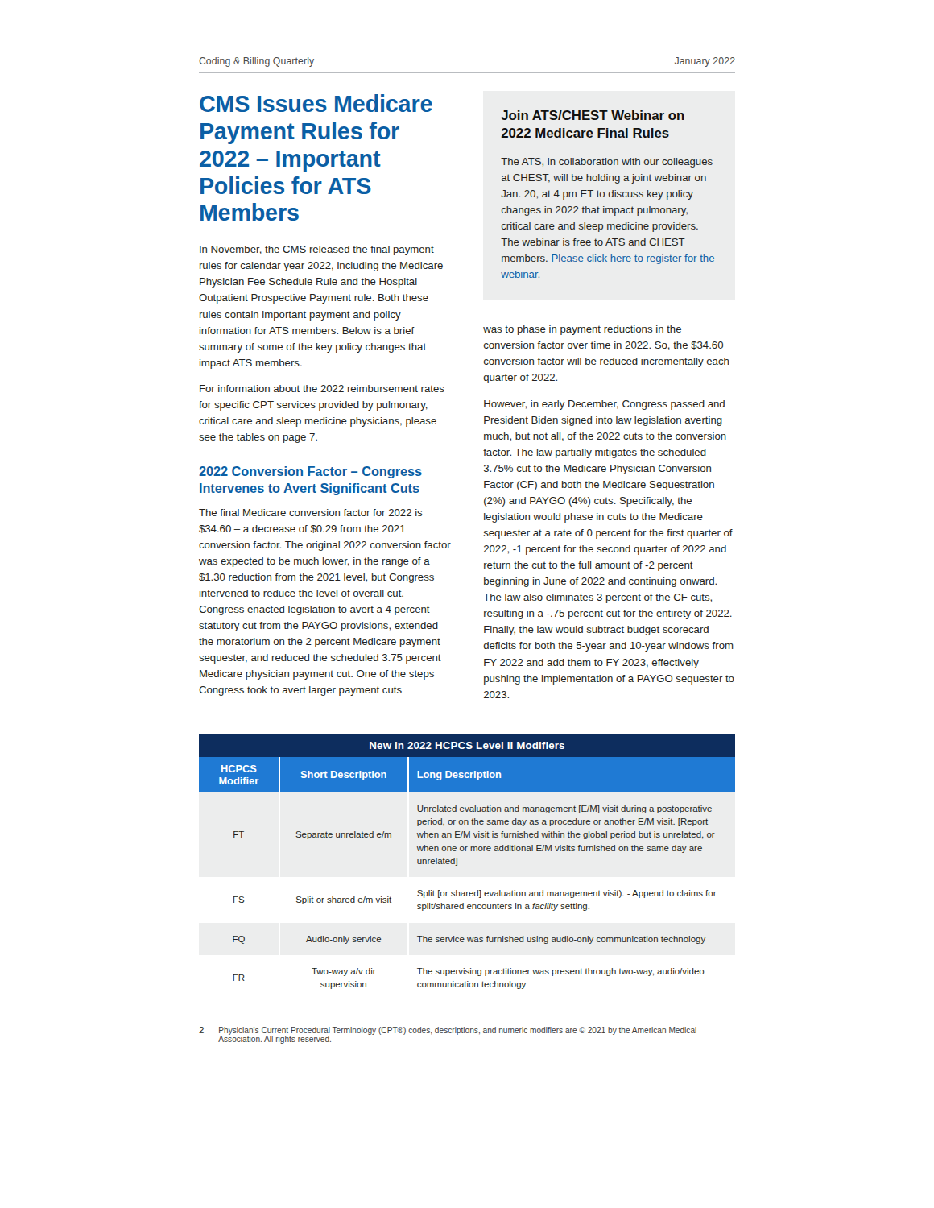Coding & Billing Quarterly January 2022
CMS Issues Medicare Payment Rules for 2022 – Important Policies for ATS Members
In November, the CMS released the final payment rules for calendar year 2022, including the Medicare Physician Fee Schedule Rule and the Hospital Outpatient Prospective Payment rule. Both these rules contain important payment and policy information for ATS members. Below is a brief summary of some of the key policy changes that impact ATS members.
For information about the 2022 reimbursement rates for specific CPT services provided by pulmonary, critical care and sleep medicine physicians, please see the tables on page 7.
2022 Conversion Factor – Congress Intervenes to Avert Significant Cuts
The final Medicare conversion factor for 2022 is $34.60 – a decrease of $0.29 from the 2021 conversion factor. The original 2022 conversion factor was expected to be much lower, in the range of a $1.30 reduction from the 2021 level, but Congress intervened to reduce the level of overall cut. Congress enacted legislation to avert a 4 percent statutory cut from the PAYGO provisions, extended the moratorium on the 2 percent Medicare payment sequester, and reduced the scheduled 3.75 percent Medicare physician payment cut. One of the steps Congress took to avert larger payment cuts
Join ATS/CHEST Webinar on 2022 Medicare Final Rules
The ATS, in collaboration with our colleagues at CHEST, will be holding a joint webinar on Jan. 20, at 4 pm ET to discuss key policy changes in 2022 that impact pulmonary, critical care and sleep medicine providers. The webinar is free to ATS and CHEST members. Please click here to register for the webinar.
was to phase in payment reductions in the conversion factor over time in 2022. So, the $34.60 conversion factor will be reduced incrementally each quarter of 2022.
However, in early December, Congress passed and President Biden signed into law legislation averting much, but not all, of the 2022 cuts to the conversion factor. The law partially mitigates the scheduled 3.75% cut to the Medicare Physician Conversion Factor (CF) and both the Medicare Sequestration (2%) and PAYGO (4%) cuts. Specifically, the legislation would phase in cuts to the Medicare sequester at a rate of 0 percent for the first quarter of 2022, -1 percent for the second quarter of 2022 and return the cut to the full amount of -2 percent beginning in June of 2022 and continuing onward. The law also eliminates 3 percent of the CF cuts, resulting in a -.75 percent cut for the entirety of 2022. Finally, the law would subtract budget scorecard deficits for both the 5-year and 10-year windows from FY 2022 and add them to FY 2023, effectively pushing the implementation of a PAYGO sequester to 2023.
New in 2022 HCPCS Level II Modifiers
| HCPCS Modifier | Short Description | Long Description |
| --- | --- | --- |
| FT | Separate unrelated e/m | Unrelated evaluation and management [E/M] visit during a postoperative period, or on the same day as a procedure or another E/M visit. [Report when an E/M visit is furnished within the global period but is unrelated, or when one or more additional E/M visits furnished on the same day are unrelated] |
| FS | Split or shared e/m visit | Split [or shared] evaluation and management visit). - Append to claims for split/shared encounters in a facility setting. |
| FQ | Audio-only service | The service was furnished using audio-only communication technology |
| FR | Two-way a/v dir supervision | The supervising practitioner was present through two-way, audio/video communication technology |
2 Physician's Current Procedural Terminology (CPT®) codes, descriptions, and numeric modifiers are © 2021 by the American Medical Association. All rights reserved.